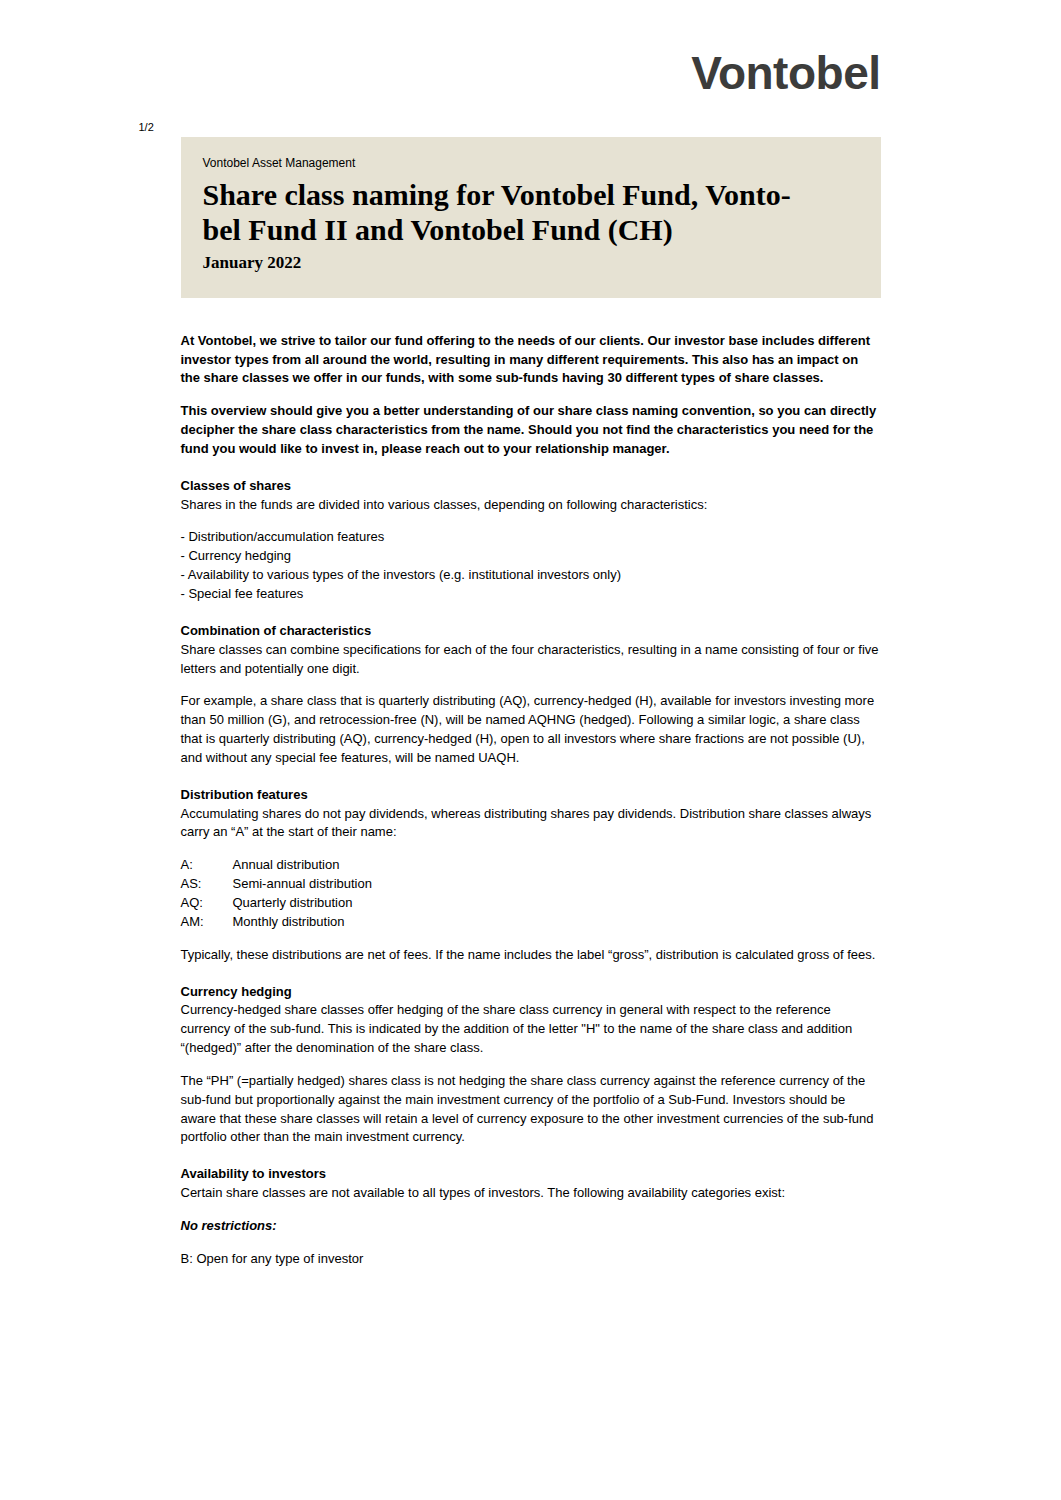1/2
Vontobel
Vontobel Asset Management
Share class naming for Vontobel Fund, Vonto-
bel Fund II and Vontobel Fund (CH)
January 2022
At Vontobel, we strive to tailor our fund offering to the needs of our clients. Our investor base includes different investor types from all around the world, resulting in many different requirements. This also has an impact on the share classes we offer in our funds, with some sub-funds having 30 different types of share classes.
This overview should give you a better understanding of our share class naming convention, so you can directly decipher the share class characteristics from the name. Should you not find the characteristics you need for the fund you would like to invest in, please reach out to your relationship manager.
Classes of shares
Shares in the funds are divided into various classes, depending on following characteristics:
- Distribution/accumulation features
- Currency hedging
- Availability to various types of the investors (e.g. institutional investors only)
- Special fee features
Combination of characteristics
Share classes can combine specifications for each of the four characteristics, resulting in a name consisting of four or five letters and potentially one digit.
For example, a share class that is quarterly distributing (AQ), currency-hedged (H), available for investors investing more than 50 million (G), and retrocession-free (N), will be named AQHNG (hedged). Following a similar logic, a share class that is quarterly distributing (AQ), currency-hedged (H), open to all investors where share fractions are not possible (U), and without any special fee features, will be named UAQH.
Distribution features
Accumulating shares do not pay dividends, whereas distributing shares pay dividends. Distribution share classes always carry an “A” at the start of their name:
A: Annual distribution
AS: Semi-annual distribution
AQ: Quarterly distribution
AM: Monthly distribution
Typically, these distributions are net of fees. If the name includes the label “gross”, distribution is calculated gross of fees.
Currency hedging
Currency-hedged share classes offer hedging of the share class currency in general with respect to the reference currency of the sub-fund. This is indicated by the addition of the letter "H" to the name of the share class and addition “(hedged)” after the denomination of the share class.
The “PH” (=partially hedged) shares class is not hedging the share class currency against the reference currency of the sub-fund but proportionally against the main investment currency of the portfolio of a Sub-Fund. Investors should be aware that these share classes will retain a level of currency exposure to the other investment currencies of the sub-fund portfolio other than the main investment currency.
Availability to investors
Certain share classes are not available to all types of investors. The following availability categories exist:
No restrictions:
B: Open for any type of investor